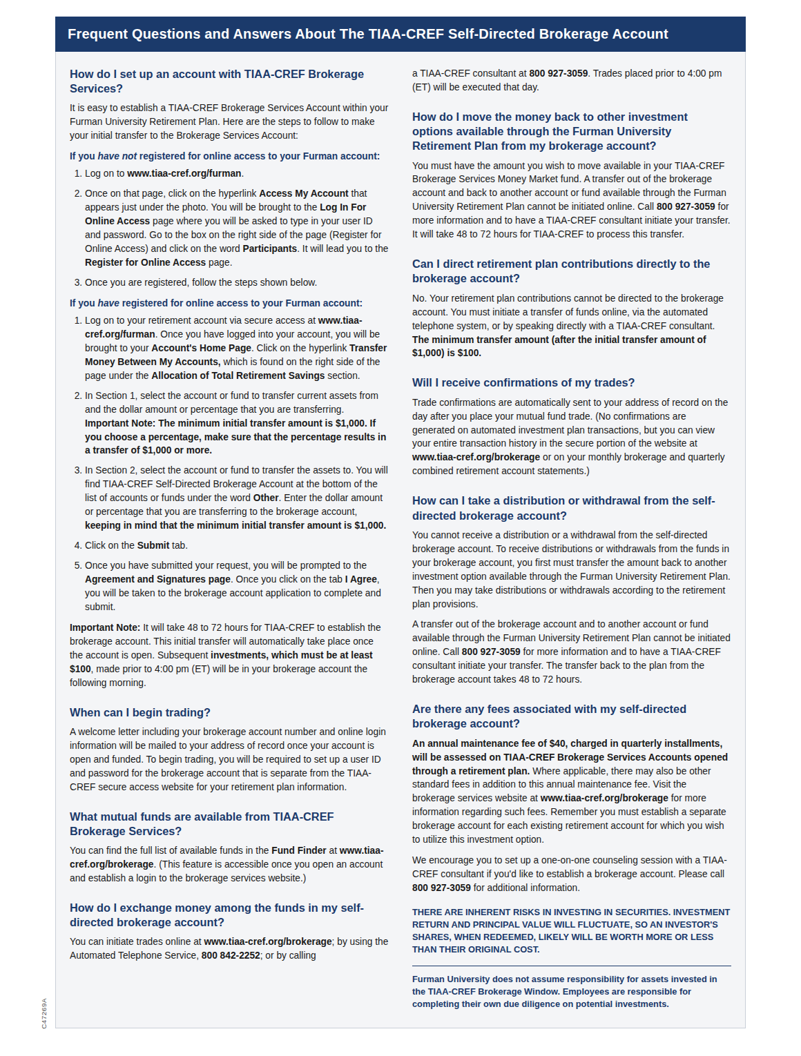Frequent Questions and Answers About The TIAA-CREF Self-Directed Brokerage Account
How do I set up an account with TIAA-CREF Brokerage Services?
It is easy to establish a TIAA-CREF Brokerage Services Account within your Furman University Retirement Plan. Here are the steps to follow to make your initial transfer to the Brokerage Services Account:
If you have not registered for online access to your Furman account:
Log on to www.tiaa-cref.org/furman.
Once on that page, click on the hyperlink Access My Account that appears just under the photo. You will be brought to the Log In For Online Access page where you will be asked to type in your user ID and password. Go to the box on the right side of the page (Register for Online Access) and click on the word Participants. It will lead you to the Register for Online Access page.
Once you are registered, follow the steps shown below.
If you have registered for online access to your Furman account:
Log on to your retirement account via secure access at www.tiaa-cref.org/furman. Once you have logged into your account, you will be brought to your Account's Home Page. Click on the hyperlink Transfer Money Between My Accounts, which is found on the right side of the page under the Allocation of Total Retirement Savings section.
In Section 1, select the account or fund to transfer current assets from and the dollar amount or percentage that you are transferring. Important Note: The minimum initial transfer amount is $1,000. If you choose a percentage, make sure that the percentage results in a transfer of $1,000 or more.
In Section 2, select the account or fund to transfer the assets to. You will find TIAA-CREF Self-Directed Brokerage Account at the bottom of the list of accounts or funds under the word Other. Enter the dollar amount or percentage that you are transferring to the brokerage account, keeping in mind that the minimum initial transfer amount is $1,000.
Click on the Submit tab.
Once you have submitted your request, you will be prompted to the Agreement and Signatures page. Once you click on the tab I Agree, you will be taken to the brokerage account application to complete and submit.
Important Note: It will take 48 to 72 hours for TIAA-CREF to establish the brokerage account. This initial transfer will automatically take place once the account is open. Subsequent investments, which must be at least $100, made prior to 4:00 pm (ET) will be in your brokerage account the following morning.
When can I begin trading?
A welcome letter including your brokerage account number and online login information will be mailed to your address of record once your account is open and funded. To begin trading, you will be required to set up a user ID and password for the brokerage account that is separate from the TIAA-CREF secure access website for your retirement plan information.
What mutual funds are available from TIAA-CREF Brokerage Services?
You can find the full list of available funds in the Fund Finder at www.tiaa-cref.org/brokerage. (This feature is accessible once you open an account and establish a login to the brokerage services website.)
How do I exchange money among the funds in my self-directed brokerage account?
You can initiate trades online at www.tiaa-cref.org/brokerage; by using the Automated Telephone Service, 800 842-2252; or by calling
a TIAA-CREF consultant at 800 927-3059. Trades placed prior to 4:00 pm (ET) will be executed that day.
How do I move the money back to other investment options available through the Furman University Retirement Plan from my brokerage account?
You must have the amount you wish to move available in your TIAA-CREF Brokerage Services Money Market fund. A transfer out of the brokerage account and back to another account or fund available through the Furman University Retirement Plan cannot be initiated online. Call 800 927-3059 for more information and to have a TIAA-CREF consultant initiate your transfer. It will take 48 to 72 hours for TIAA-CREF to process this transfer.
Can I direct retirement plan contributions directly to the brokerage account?
No. Your retirement plan contributions cannot be directed to the brokerage account. You must initiate a transfer of funds online, via the automated telephone system, or by speaking directly with a TIAA-CREF consultant. The minimum transfer amount (after the initial transfer amount of $1,000) is $100.
Will I receive confirmations of my trades?
Trade confirmations are automatically sent to your address of record on the day after you place your mutual fund trade. (No confirmations are generated on automated investment plan transactions, but you can view your entire transaction history in the secure portion of the website at www.tiaa-cref.org/brokerage or on your monthly brokerage and quarterly combined retirement account statements.)
How can I take a distribution or withdrawal from the self-directed brokerage account?
You cannot receive a distribution or a withdrawal from the self-directed brokerage account. To receive distributions or withdrawals from the funds in your brokerage account, you first must transfer the amount back to another investment option available through the Furman University Retirement Plan. Then you may take distributions or withdrawals according to the retirement plan provisions.
A transfer out of the brokerage account and to another account or fund available through the Furman University Retirement Plan cannot be initiated online. Call 800 927-3059 for more information and to have a TIAA-CREF consultant initiate your transfer. The transfer back to the plan from the brokerage account takes 48 to 72 hours.
Are there any fees associated with my self-directed brokerage account?
An annual maintenance fee of $40, charged in quarterly installments, will be assessed on TIAA-CREF Brokerage Services Accounts opened through a retirement plan. Where applicable, there may also be other standard fees in addition to this annual maintenance fee. Visit the brokerage services website at www.tiaa-cref.org/brokerage for more information regarding such fees. Remember you must establish a separate brokerage account for each existing retirement account for which you wish to utilize this investment option.
We encourage you to set up a one-on-one counseling session with a TIAA-CREF consultant if you'd like to establish a brokerage account. Please call 800 927-3059 for additional information.
THERE ARE INHERENT RISKS IN INVESTING IN SECURITIES. INVESTMENT RETURN AND PRINCIPAL VALUE WILL FLUCTUATE, SO AN INVESTOR'S SHARES, WHEN REDEEMED, LIKELY WILL BE WORTH MORE OR LESS THAN THEIR ORIGINAL COST.
Furman University does not assume responsibility for assets invested in the TIAA-CREF Brokerage Window. Employees are responsible for completing their own due diligence on potential investments.
C47269A